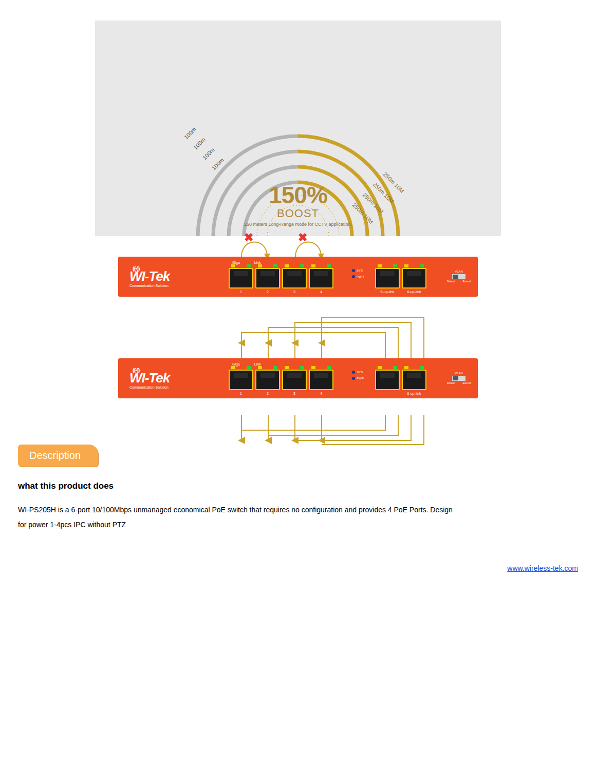100m 100m 100m 100m 250m 10M 250m 10M 250m 10M 250m 10M
150%
BOOST
250 meters Long-Range mode for CCTV application.
✖ ✖
((•)) WI-Tek Communication Solution
Giga Link
1
2
3
4
SYS
PWR
5-up-link
6-up-link
VLAN
Default Extend
((•)) WI-Tek Communication Solution
Giga Link
1
2
3
4
SYS
PWR
6-up-link
VLAN
Default Extend
Description
what this product does
WI-PS205H is a 6-port 10/100Mbps unmanaged economical PoE switch that requires no configuration and provides 4 PoE Ports. Design for power 1-4pcs IPC without PTZ
www.wireless-tek.com